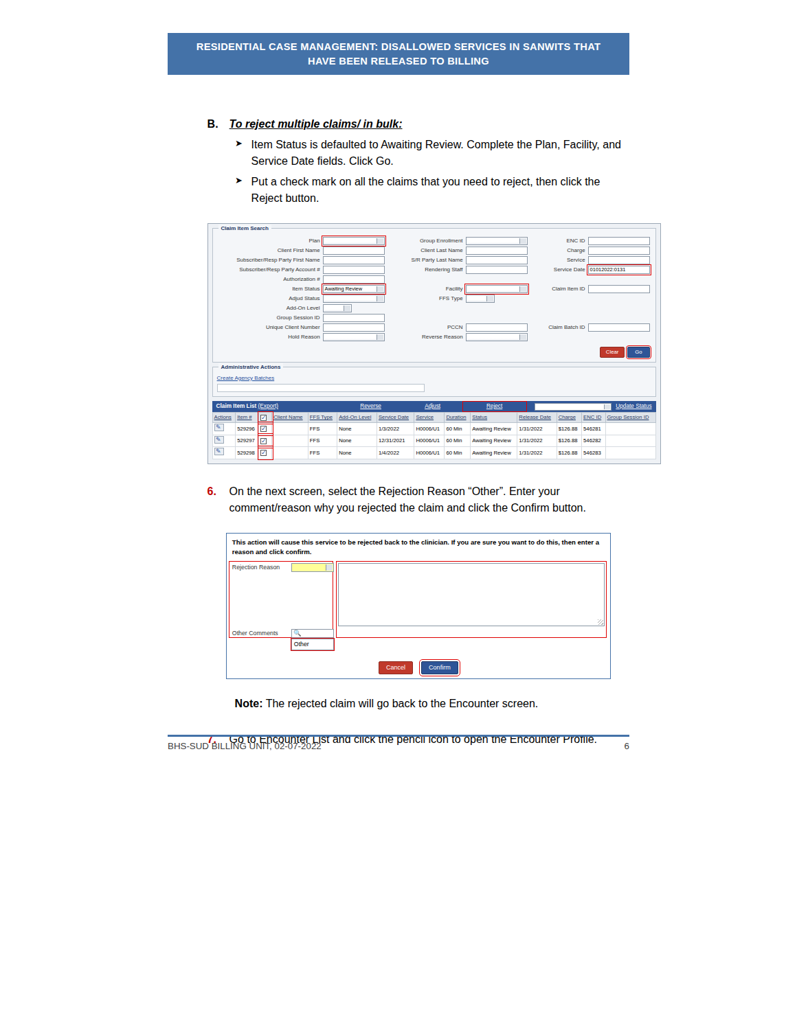Residential Case Management: Disallowed Services in SanWITS That Have Been Released to Billing
B.
To reject multiple claims/ in bulk:
Item Status is defaulted to Awaiting Review. Complete the Plan, Facility, and Service Date fields. Click Go.
Put a check mark on all the claims that you need to reject, then click the Reject button.
Claim Item Search
Plan
Group Enrollment
ENC ID
Client First Name
Client Last Name
Charge
Subscriber/Resp Party First Name
S/R Party Last Name
Service
Subscriber/Resp Party Account #
Rendering Staff
Service Date
01012022:0131
Authorization #
Item Status
Awaiting Review
Facility
Claim Item ID
Adjud Status
FFS Type
Add-On Level
Group Session ID
Unique Client Number
PCCN
Claim Batch ID
Hold Reason
Reverse Reason
Clear Go
Administrative Actions
Create Agency Batches
Claim Item List (Export) Reverse Adjust Reject Update Status
| Actions | Item # | | Client Name | FFS Type | Add-On Level | Service Date | Service | Duration | Status | Release Date | Charge | ENC ID | Group Session ID |
| --- | --- | --- | --- | --- | --- | --- | --- | --- | --- | --- | --- | --- | --- |
| | 529296 | | | FFS | None | 1/3/2022 | H0006/U1 | 60 Min | Awaiting Review | 1/31/2022 | $126.88 | 546281 | |
| | 529297 | | | FFS | None | 12/31/2021 | H0006/U1 | 60 Min | Awaiting Review | 1/31/2022 | $126.88 | 546282 | |
| | 529298 | | | FFS | None | 1/4/2022 | H0006/U1 | 60 Min | Awaiting Review | 1/31/2022 | $126.88 | 546283 | |
6.
On the next screen, select the Rejection Reason “Other”. Enter your comment/reason why you rejected the claim and click the Confirm button.
This action will cause this service to be rejected back to the clinician. If you are sure you want to do this, then enter a reason and click confirm.
Rejection Reason
Other Comments
Other
Cancel Confirm
Note: The rejected claim will go back to the Encounter screen.
7.
Go to Encounter List and click the pencil icon to open the Encounter Profile.
BHS-SUD BILLING UNIT, 02-07-2022 6